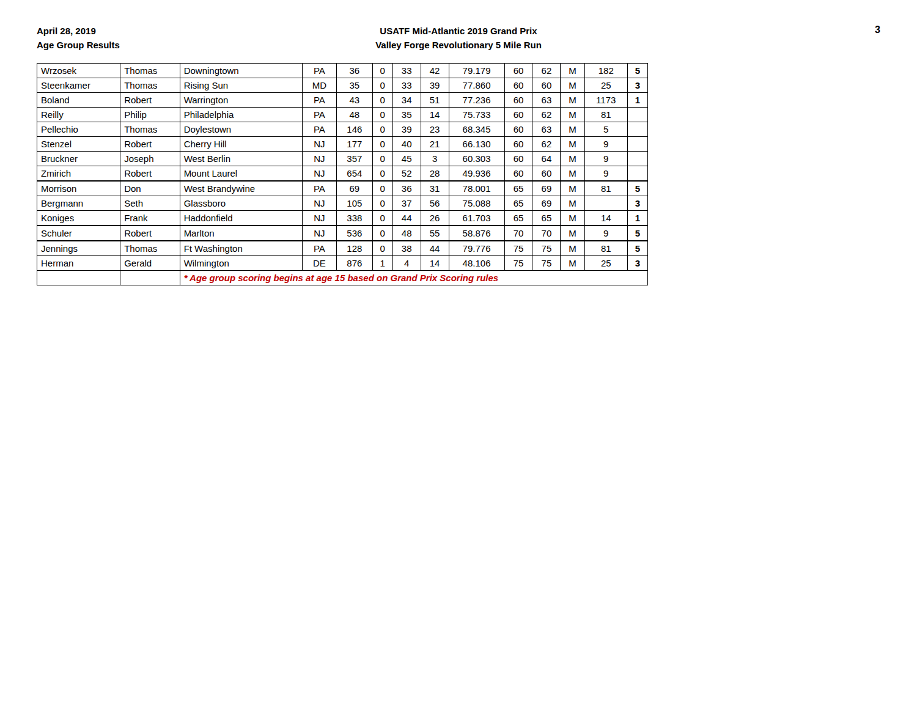April 28, 2019
Age Group Results
USATF Mid-Atlantic 2019 Grand Prix
Valley Forge Revolutionary 5 Mile Run
3
| Wrzosek | Thomas | Downingtown | PA | 36 | 0 | 33 | 42 | 79.179 | 60 | 62 | M | 182 | 5 |
| Steenkamer | Thomas | Rising Sun | MD | 35 | 0 | 33 | 39 | 77.860 | 60 | 60 | M | 25 | 3 |
| Boland | Robert | Warrington | PA | 43 | 0 | 34 | 51 | 77.236 | 60 | 63 | M | 1173 | 1 |
| Reilly | Philip | Philadelphia | PA | 48 | 0 | 35 | 14 | 75.733 | 60 | 62 | M | 81 | |
| Pellechio | Thomas | Doylestown | PA | 146 | 0 | 39 | 23 | 68.345 | 60 | 63 | M | 5 | |
| Stenzel | Robert | Cherry Hill | NJ | 177 | 0 | 40 | 21 | 66.130 | 60 | 62 | M | 9 | |
| Bruckner | Joseph | West Berlin | NJ | 357 | 0 | 45 | 3 | 60.303 | 60 | 64 | M | 9 | |
| Zmirich | Robert | Mount Laurel | NJ | 654 | 0 | 52 | 28 | 49.936 | 60 | 60 | M | 9 | |
| Morrison | Don | West Brandywine | PA | 69 | 0 | 36 | 31 | 78.001 | 65 | 69 | M | 81 | 5 |
| Bergmann | Seth | Glassboro | NJ | 105 | 0 | 37 | 56 | 75.088 | 65 | 69 | M | | 3 |
| Koniges | Frank | Haddonfield | NJ | 338 | 0 | 44 | 26 | 61.703 | 65 | 65 | M | 14 | 1 |
| Schuler | Robert | Marlton | NJ | 536 | 0 | 48 | 55 | 58.876 | 70 | 70 | M | 9 | 5 |
| Jennings | Thomas | Ft Washington | PA | 128 | 0 | 38 | 44 | 79.776 | 75 | 75 | M | 81 | 5 |
| Herman | Gerald | Wilmington | DE | 876 | 1 | 4 | 14 | 48.106 | 75 | 75 | M | 25 | 3 |
| | | * Age group scoring begins at age 15 based on Grand Prix Scoring rules |